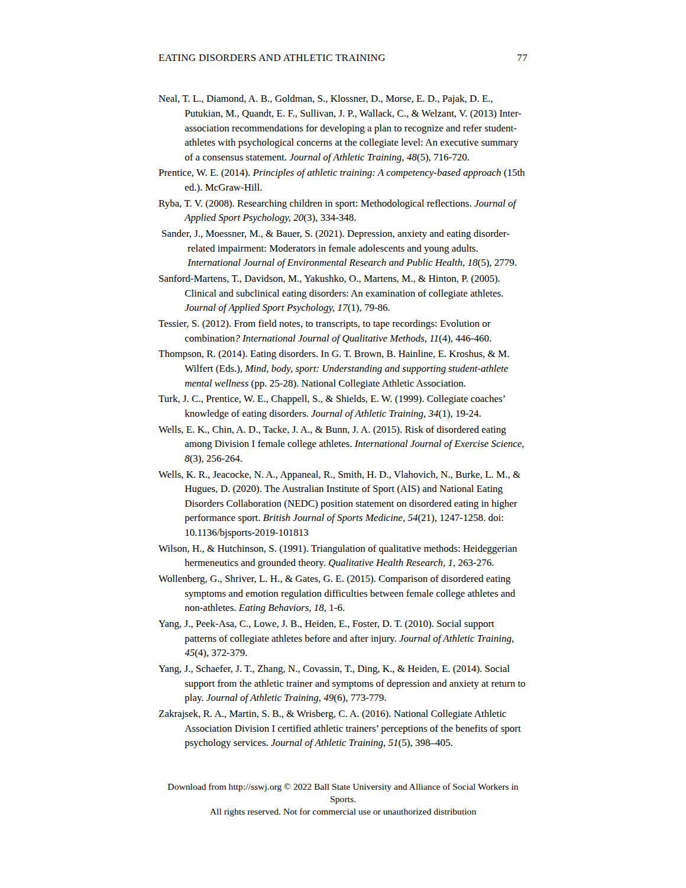Eating Disorders and Athletic Training 77
Neal, T. L., Diamond, A. B., Goldman, S., Klossner, D., Morse, E. D., Pajak, D. E., Putukian, M., Quandt, E. F., Sullivan, J. P., Wallack, C., & Welzant, V. (2013) Inter-association recommendations for developing a plan to recognize and refer student-athletes with psychological concerns at the collegiate level: An executive summary of a consensus statement. Journal of Athletic Training, 48(5), 716-720.
Prentice, W. E. (2014). Principles of athletic training: A competency-based approach (15th ed.). McGraw-Hill.
Ryba, T. V. (2008). Researching children in sport: Methodological reflections. Journal of Applied Sport Psychology, 20(3), 334-348.
Sander, J., Moessner, M., & Bauer, S. (2021). Depression, anxiety and eating disorder-related impairment: Moderators in female adolescents and young adults. International Journal of Environmental Research and Public Health, 18(5), 2779.
Sanford-Martens, T., Davidson, M., Yakushko, O., Martens, M., & Hinton, P. (2005). Clinical and subclinical eating disorders: An examination of collegiate athletes. Journal of Applied Sport Psychology, 17(1), 79-86.
Tessier, S. (2012). From field notes, to transcripts, to tape recordings: Evolution or combination? International Journal of Qualitative Methods, 11(4), 446-460.
Thompson, R. (2014). Eating disorders. In G. T. Brown, B. Hainline, E. Kroshus, & M. Wilfert (Eds.), Mind, body, sport: Understanding and supporting student-athlete mental wellness (pp. 25-28). National Collegiate Athletic Association.
Turk, J. C., Prentice, W. E., Chappell, S., & Shields, E. W. (1999). Collegiate coaches’ knowledge of eating disorders. Journal of Athletic Training, 34(1), 19-24.
Wells, E. K., Chin, A. D., Tacke, J. A., & Bunn, J. A. (2015). Risk of disordered eating among Division I female college athletes. International Journal of Exercise Science, 8(3), 256-264.
Wells, K. R., Jeacocke, N. A., Appaneal, R., Smith, H. D., Vlahovich, N., Burke, L. M., & Hugues, D. (2020). The Australian Institute of Sport (AIS) and National Eating Disorders Collaboration (NEDC) position statement on disordered eating in higher performance sport. British Journal of Sports Medicine, 54(21), 1247-1258. doi: 10.1136/bjsports-2019-101813
Wilson, H., & Hutchinson, S. (1991). Triangulation of qualitative methods: Heideggerian hermeneutics and grounded theory. Qualitative Health Research, 1, 263-276.
Wollenberg, G., Shriver, L. H., & Gates, G. E. (2015). Comparison of disordered eating symptoms and emotion regulation difficulties between female college athletes and non-athletes. Eating Behaviors, 18, 1-6.
Yang, J., Peek-Asa, C., Lowe, J. B., Heiden, E., Foster, D. T. (2010). Social support patterns of collegiate athletes before and after injury. Journal of Athletic Training, 45(4), 372-379.
Yang, J., Schaefer, J. T., Zhang, N., Covassin, T., Ding, K., & Heiden, E. (2014). Social support from the athletic trainer and symptoms of depression and anxiety at return to play. Journal of Athletic Training, 49(6), 773-779.
Zakrajsek, R. A., Martin, S. B., & Wrisberg, C. A. (2016). National Collegiate Athletic Association Division I certified athletic trainers’ perceptions of the benefits of sport psychology services. Journal of Athletic Training, 51(5), 398–405.
Download from http://sswj.org © 2022 Ball State University and Alliance of Social Workers in Sports.
All rights reserved. Not for commercial use or unauthorized distribution